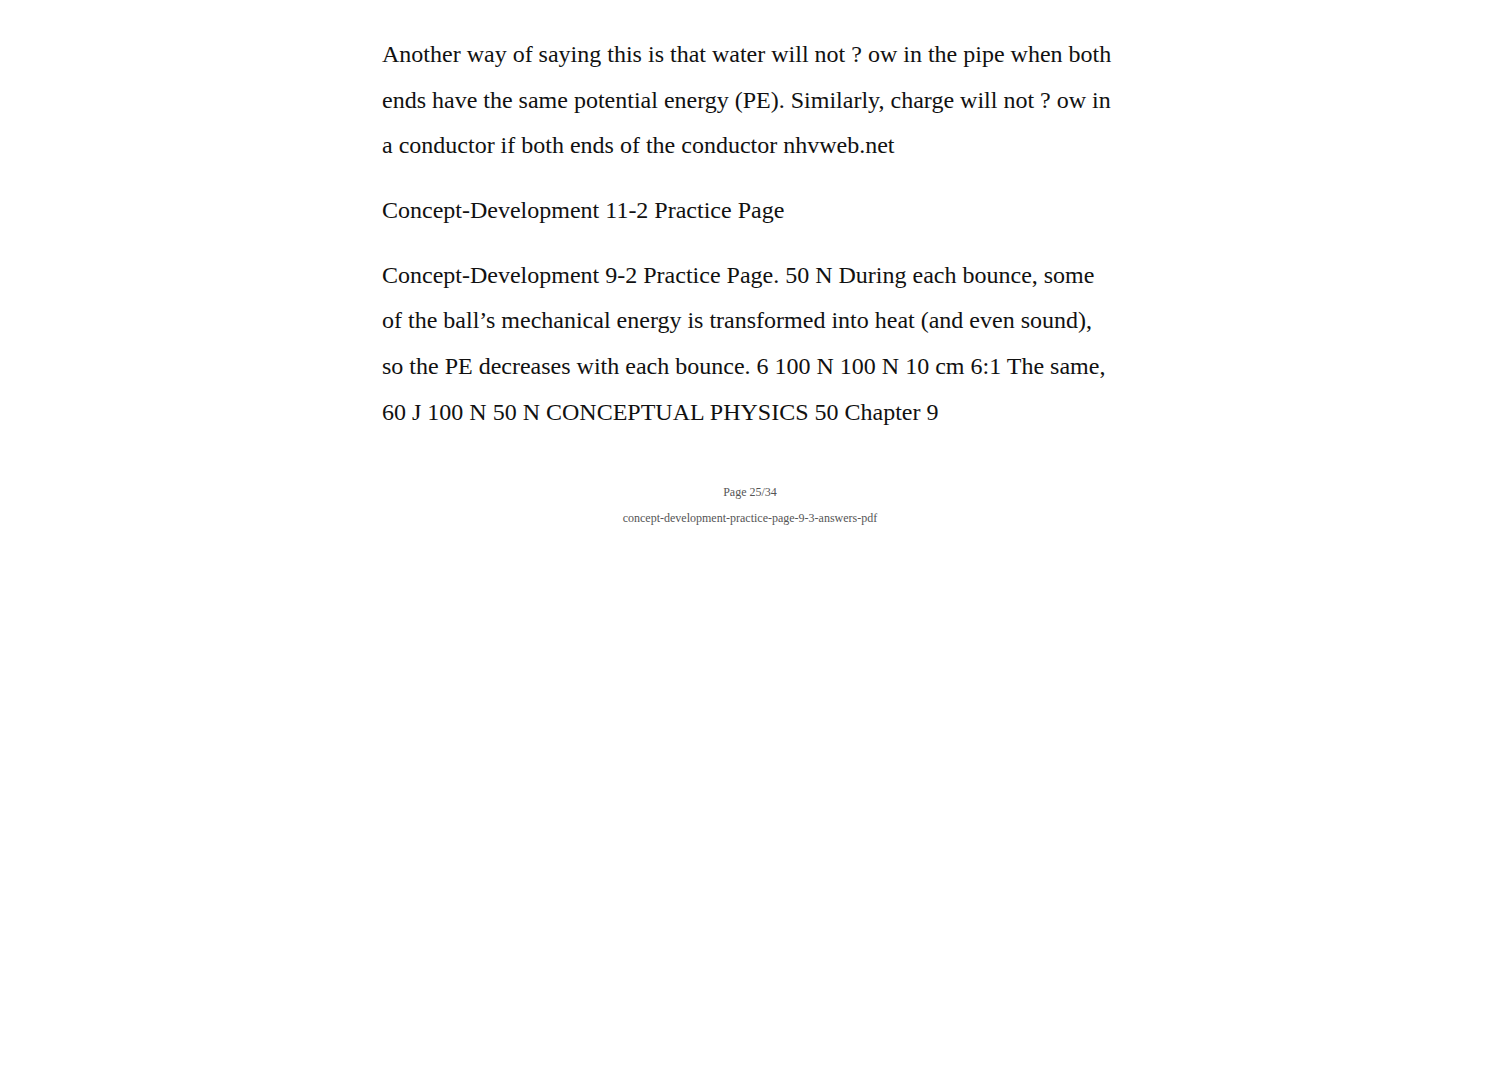Another way of saying this is that water will not ? ow in the pipe when both ends have the same potential energy (PE). Similarly, charge will not ? ow in a conductor if both ends of the conductor nhvweb.net
Concept-Development 11-2 Practice Page
Concept-Development 9-2 Practice Page. 50 N During each bounce, some of the ball’s mechanical energy is transformed into heat (and even sound), so the PE decreases with each bounce. 6 100 N 100 N 10 cm 6:1 The same, 60 J 100 N 50 N CONCEPTUAL PHYSICS 50 Chapter 9
Page 25/34 concept-development-practice-page-9-3-answers-pdf